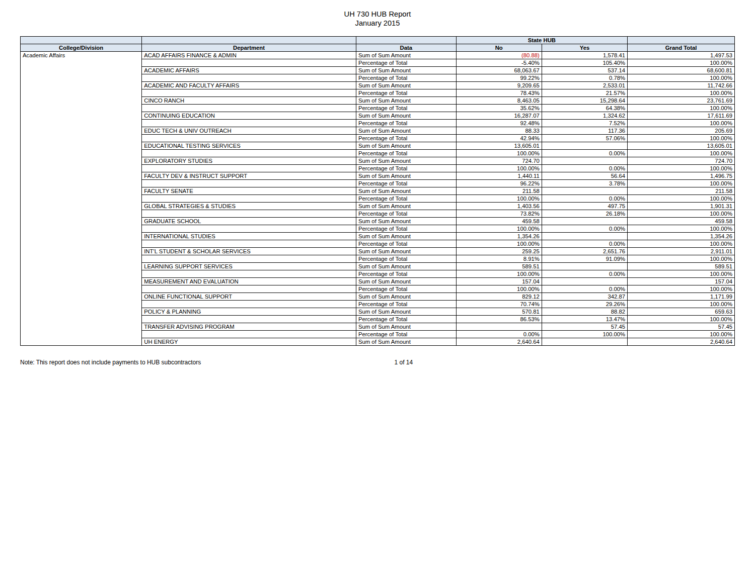UH 730 HUB Report
January 2015
| | | | State HUB | |
| --- | --- | --- | --- | --- |
| College/Division | Department | Data | No | Yes | Grand Total |
| Academic Affairs | ACAD AFFAIRS FINANCE & ADMIN | Sum of Sum Amount | (80.88) | 1,578.41 | 1,497.53 |
| | | Percentage of Total | -5.40% | 105.40% | 100.00% |
| | ACADEMIC AFFAIRS | Sum of Sum Amount | 68,063.67 | 537.14 | 68,600.81 |
| | | Percentage of Total | 99.22% | 0.78% | 100.00% |
| | ACADEMIC AND FACULTY AFFAIRS | Sum of Sum Amount | 9,209.65 | 2,533.01 | 11,742.66 |
| | | Percentage of Total | 78.43% | 21.57% | 100.00% |
| | CINCO RANCH | Sum of Sum Amount | 8,463.05 | 15,298.64 | 23,761.69 |
| | | Percentage of Total | 35.62% | 64.38% | 100.00% |
| | CONTINUING EDUCATION | Sum of Sum Amount | 16,287.07 | 1,324.62 | 17,611.69 |
| | | Percentage of Total | 92.48% | 7.52% | 100.00% |
| | EDUC TECH & UNIV OUTREACH | Sum of Sum Amount | 88.33 | 117.36 | 205.69 |
| | | Percentage of Total | 42.94% | 57.06% | 100.00% |
| | EDUCATIONAL TESTING SERVICES | Sum of Sum Amount | 13,605.01 | | 13,605.01 |
| | | Percentage of Total | 100.00% | 0.00% | 100.00% |
| | EXPLORATORY STUDIES | Sum of Sum Amount | 724.70 | | 724.70 |
| | | Percentage of Total | 100.00% | 0.00% | 100.00% |
| | FACULTY DEV & INSTRUCT SUPPORT | Sum of Sum Amount | 1,440.11 | 56.64 | 1,496.75 |
| | | Percentage of Total | 96.22% | 3.78% | 100.00% |
| | FACULTY SENATE | Sum of Sum Amount | 211.58 | | 211.58 |
| | | Percentage of Total | 100.00% | 0.00% | 100.00% |
| | GLOBAL STRATEGIES & STUDIES | Sum of Sum Amount | 1,403.56 | 497.75 | 1,901.31 |
| | | Percentage of Total | 73.82% | 26.18% | 100.00% |
| | GRADUATE SCHOOL | Sum of Sum Amount | 459.58 | | 459.58 |
| | | Percentage of Total | 100.00% | 0.00% | 100.00% |
| | INTERNATIONAL STUDIES | Sum of Sum Amount | 1,354.26 | | 1,354.26 |
| | | Percentage of Total | 100.00% | 0.00% | 100.00% |
| | INT'L STUDENT & SCHOLAR SERVICES | Sum of Sum Amount | 259.25 | 2,651.76 | 2,911.01 |
| | | Percentage of Total | 8.91% | 91.09% | 100.00% |
| | LEARNING SUPPORT SERVICES | Sum of Sum Amount | 589.51 | | 589.51 |
| | | Percentage of Total | 100.00% | 0.00% | 100.00% |
| | MEASUREMENT AND EVALUATION | Sum of Sum Amount | 157.04 | | 157.04 |
| | | Percentage of Total | 100.00% | 0.00% | 100.00% |
| | ONLINE FUNCTIONAL SUPPORT | Sum of Sum Amount | 829.12 | 342.87 | 1,171.99 |
| | | Percentage of Total | 70.74% | 29.26% | 100.00% |
| | POLICY & PLANNING | Sum of Sum Amount | 570.81 | 88.82 | 659.63 |
| | | Percentage of Total | 86.53% | 13.47% | 100.00% |
| | TRANSFER ADVISING PROGRAM | Sum of Sum Amount | | 57.45 | 57.45 |
| | | Percentage of Total | 0.00% | 100.00% | 100.00% |
| | UH ENERGY | Sum of Sum Amount | 2,640.64 | | 2,640.64 |
Note: This report does not include payments to HUB subcontractors
1 of 14